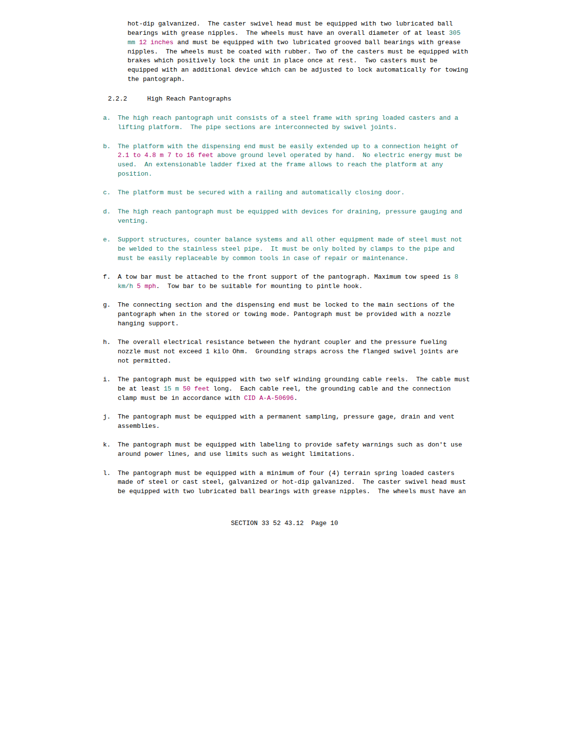hot-dip galvanized. The caster swivel head must be equipped with two lubricated ball bearings with grease nipples. The wheels must have an overall diameter of at least 305 mm 12 inches and must be equipped with two lubricated grooved ball bearings with grease nipples. The wheels must be coated with rubber. Two of the casters must be equipped with brakes which positively lock the unit in place once at rest. Two casters must be equipped with an additional device which can be adjusted to lock automatically for towing the pantograph.
2.2.2 High Reach Pantographs
a. The high reach pantograph unit consists of a steel frame with spring loaded casters and a lifting platform. The pipe sections are interconnected by swivel joints.
b. The platform with the dispensing end must be easily extended up to a connection height of 2.1 to 4.8 m 7 to 16 feet above ground level operated by hand. No electric energy must be used. An extensionable ladder fixed at the frame allows to reach the platform at any position.
c. The platform must be secured with a railing and automatically closing door.
d. The high reach pantograph must be equipped with devices for draining, pressure gauging and venting.
e. Support structures, counter balance systems and all other equipment made of steel must not be welded to the stainless steel pipe. It must be only bolted by clamps to the pipe and must be easily replaceable by common tools in case of repair or maintenance.
f. A tow bar must be attached to the front support of the pantograph. Maximum tow speed is 8 km/h 5 mph. Tow bar to be suitable for mounting to pintle hook.
g. The connecting section and the dispensing end must be locked to the main sections of the pantograph when in the stored or towing mode. Pantograph must be provided with a nozzle hanging support.
h. The overall electrical resistance between the hydrant coupler and the pressure fueling nozzle must not exceed 1 kilo Ohm. Grounding straps across the flanged swivel joints are not permitted.
i. The pantograph must be equipped with two self winding grounding cable reels. The cable must be at least 15 m 50 feet long. Each cable reel, the grounding cable and the connection clamp must be in accordance with CID A-A-50696.
j. The pantograph must be equipped with a permanent sampling, pressure gage, drain and vent assemblies.
k. The pantograph must be equipped with labeling to provide safety warnings such as don't use around power lines, and use limits such as weight limitations.
l. The pantograph must be equipped with a minimum of four (4) terrain spring loaded casters made of steel or cast steel, galvanized or hot-dip galvanized. The caster swivel head must be equipped with two lubricated ball bearings with grease nipples. The wheels must have an
SECTION 33 52 43.12 Page 10